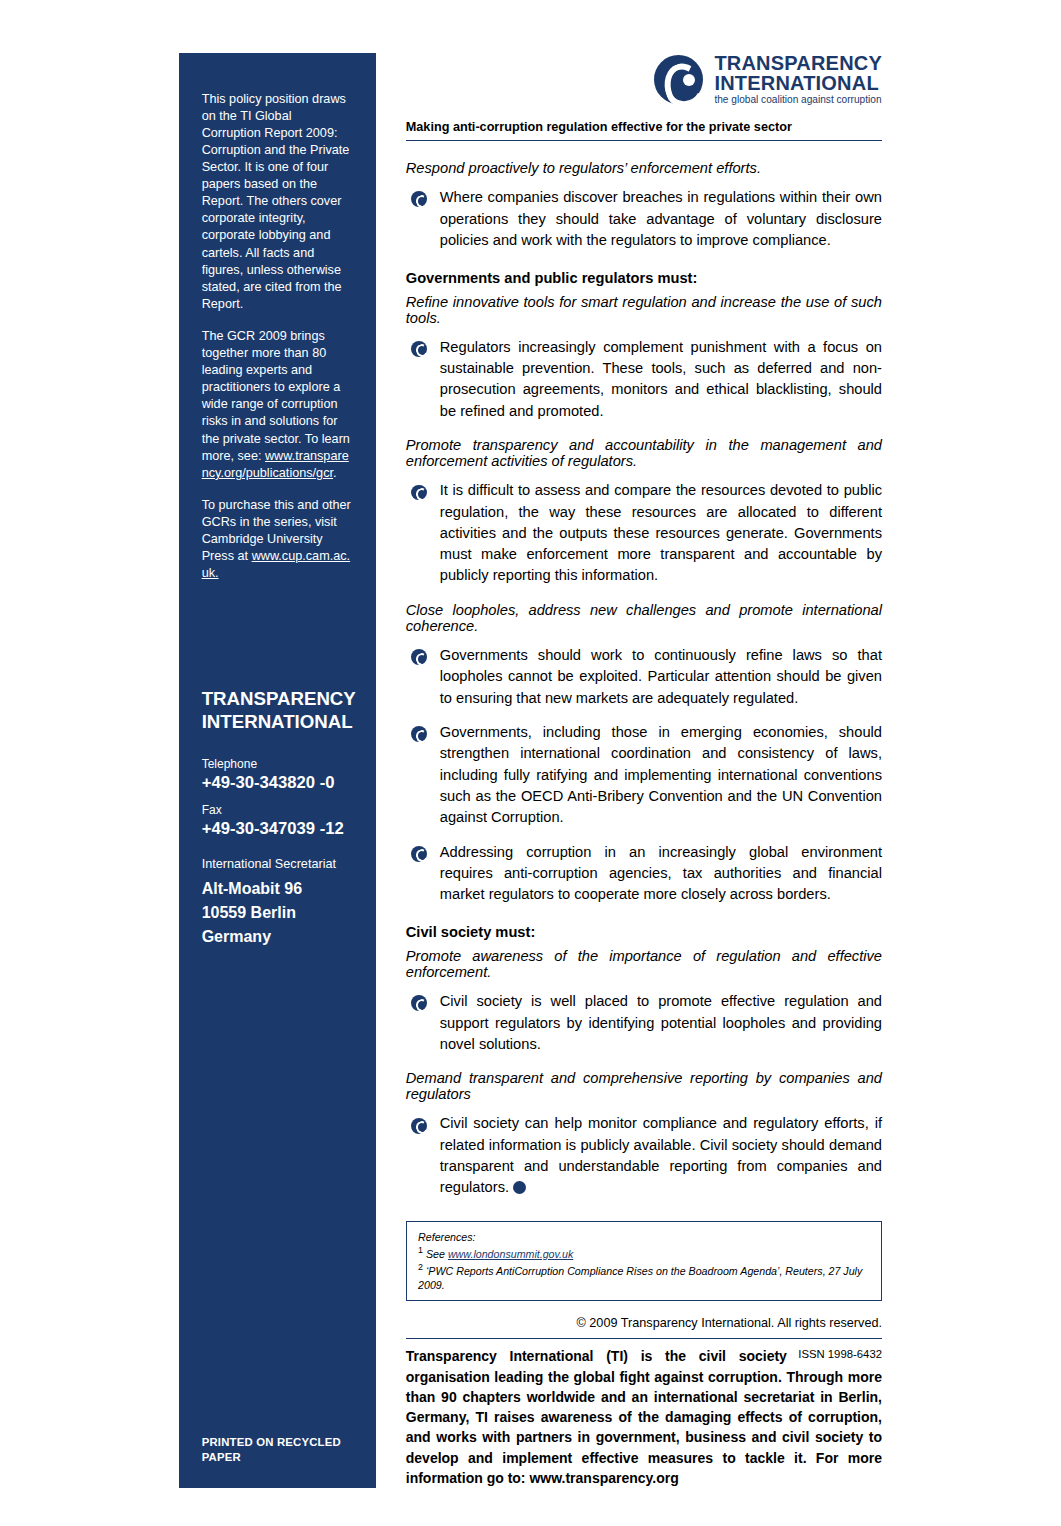This policy position draws on the TI Global Corruption Report 2009: Corruption and the Private Sector. It is one of four papers based on the Report. The others cover corporate integrity, corporate lobbying and cartels. All facts and figures, unless otherwise stated, are cited from the Report.
The GCR 2009 brings together more than 80 leading experts and practitioners to explore a wide range of corruption risks in and solutions for the private sector. To learn more, see: www.transparency.org/publications/gcr.
To purchase this and other GCRs in the series, visit Cambridge University Press at www.cup.cam.ac.uk.
TRANSPARENCY
INTERNATIONAL
Telephone
+49-30-343820 -0
Fax
+49-30-347039 -12
International Secretariat
Alt-Moabit 96
10559 Berlin
Germany
PRINTED ON RECYCLED PAPER
TRANSPARENCY
INTERNATIONAL
the global coalition against corruption
Making anti-corruption regulation effective for the private sector
Respond proactively to regulators’ enforcement efforts.
Where companies discover breaches in regulations within their own operations they should take advantage of voluntary disclosure policies and work with the regulators to improve compliance.
Governments and public regulators must:
Refine innovative tools for smart regulation and increase the use of such tools.
Regulators increasingly complement punishment with a focus on sustainable prevention. These tools, such as deferred and non-prosecution agreements, monitors and ethical blacklisting, should be refined and promoted.
Promote transparency and accountability in the management and enforcement activities of regulators.
It is difficult to assess and compare the resources devoted to public regulation, the way these resources are allocated to different activities and the outputs these resources generate. Governments must make enforcement more transparent and accountable by publicly reporting this information.
Close loopholes, address new challenges and promote international coherence.
Governments should work to continuously refine laws so that loopholes cannot be exploited. Particular attention should be given to ensuring that new markets are adequately regulated.
Governments, including those in emerging economies, should strengthen international coordination and consistency of laws, including fully ratifying and implementing international conventions such as the OECD Anti-Bribery Convention and the UN Convention against Corruption.
Addressing corruption in an increasingly global environment requires anti-corruption agencies, tax authorities and financial market regulators to cooperate more closely across borders.
Civil society must:
Promote awareness of the importance of regulation and effective enforcement.
Civil society is well placed to promote effective regulation and support regulators by identifying potential loopholes and providing novel solutions.
Demand transparent and comprehensive reporting by companies and regulators
Civil society can help monitor compliance and regulatory efforts, if related information is publicly available. Civil society should demand transparent and understandable reporting from companies and regulators.
References:
1 See www.londonsummit.gov.uk
2 ‘PWC Reports AntiCorruption Compliance Rises on the Boadroom Agenda’, Reuters, 27 July 2009.
© 2009 Transparency International. All rights reserved.
ISSN 1998-6432 Transparency International (TI) is the civil society organisation leading the global fight against corruption. Through more than 90 chapters worldwide and an international secretariat in Berlin, Germany, TI raises awareness of the damaging effects of corruption, and works with partners in government, business and civil society to develop and implement effective measures to tackle it. For more information go to: www.transparency.org